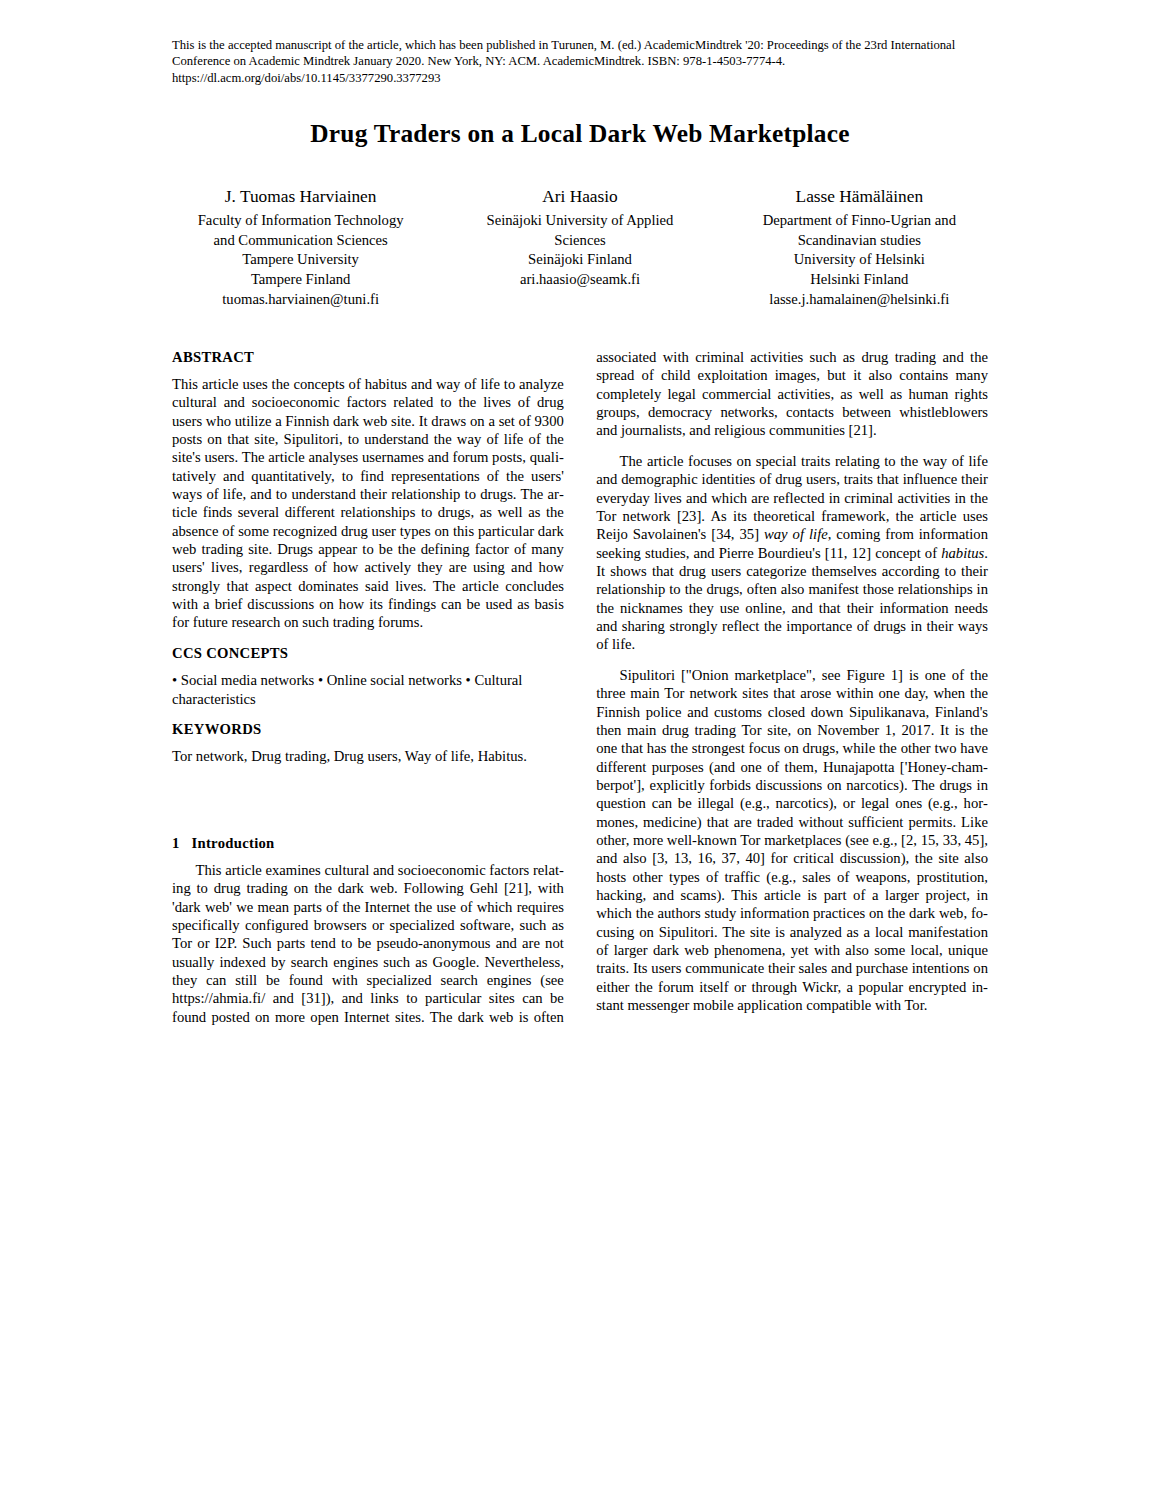This is the accepted manuscript of the article, which has been published in Turunen, M. (ed.) AcademicMindtrek '20: Proceedings of the 23rd International Conference on Academic Mindtrek January 2020. New York, NY: ACM. AcademicMindtrek. ISBN: 978-1-4503-7774-4.
https://dl.acm.org/doi/abs/10.1145/3377290.3377293
Drug Traders on a Local Dark Web Marketplace
J. Tuomas Harviainen
Faculty of Information Technology
and Communication Sciences
Tampere University
Tampere Finland
tuomas.harviainen@tuni.fi
Ari Haasio
Seinäjoki University of Applied
Sciences
Seinäjoki Finland
ari.haasio@seamk.fi
Lasse Hämäläinen
Department of Finno-Ugrian and
Scandinavian studies
University of Helsinki
Helsinki Finland
lasse.j.hamalainen@helsinki.fi
Abstract
This article uses the concepts of habitus and way of life to analyze cultural and socioeconomic factors related to the lives of drug users who utilize a Finnish dark web site. It draws on a set of 9300 posts on that site, Sipulitori, to understand the way of life of the site's users. The article analyses usernames and forum posts, qualitatively and quantitatively, to find representations of the users' ways of life, and to understand their relationship to drugs. The article finds several different relationships to drugs, as well as the absence of some recognized drug user types on this particular dark web trading site. Drugs appear to be the defining factor of many users' lives, regardless of how actively they are using and how strongly that aspect dominates said lives. The article concludes with a brief discussions on how its findings can be used as basis for future research on such trading forums.
CCS Concepts
• Social media networks • Online social networks • Cultural characteristics
Keywords
Tor network, Drug trading, Drug users, Way of life, Habitus.
1 Introduction
This article examines cultural and socioeconomic factors relating to drug trading on the dark web. Following Gehl [21], with 'dark web' we mean parts of the Internet the use of which requires specifically configured browsers or specialized software, such as Tor or I2P. Such parts tend to be pseudo-anonymous and are not usually indexed by search engines such as Google. Nevertheless, they can still be found with specialized search engines (see https://ahmia.fi/ and [31]), and links to particular sites can be found posted on more open Internet sites. The dark web is often associated with criminal activities such as drug trading and the spread of child exploitation images, but it also contains many completely legal commercial activities, as well as human rights groups, democracy networks, contacts between whistleblowers and journalists, and religious communities [21].
The article focuses on special traits relating to the way of life and demographic identities of drug users, traits that influence their everyday lives and which are reflected in criminal activities in the Tor network [23]. As its theoretical framework, the article uses Reijo Savolainen's [34, 35] way of life, coming from information seeking studies, and Pierre Bourdieu's [11, 12] concept of habitus. It shows that drug users categorize themselves according to their relationship to the drugs, often also manifest those relationships in the nicknames they use online, and that their information needs and sharing strongly reflect the importance of drugs in their ways of life.
Sipulitori ["Onion marketplace", see Figure 1] is one of the three main Tor network sites that arose within one day, when the Finnish police and customs closed down Sipulikanava, Finland's then main drug trading Tor site, on November 1, 2017. It is the one that has the strongest focus on drugs, while the other two have different purposes (and one of them, Hunajapotta ['Honey-chamberpot'], explicitly forbids discussions on narcotics). The drugs in question can be illegal (e.g., narcotics), or legal ones (e.g., hormones, medicine) that are traded without sufficient permits. Like other, more well-known Tor marketplaces (see e.g., [2, 15, 33, 45], and also [3, 13, 16, 37, 40] for critical discussion), the site also hosts other types of traffic (e.g., sales of weapons, prostitution, hacking, and scams). This article is part of a larger project, in which the authors study information practices on the dark web, focusing on Sipulitori. The site is analyzed as a local manifestation of larger dark web phenomena, yet with also some local, unique traits. Its users communicate their sales and purchase intentions on either the forum itself or through Wickr, a popular encrypted instant messenger mobile application compatible with Tor.